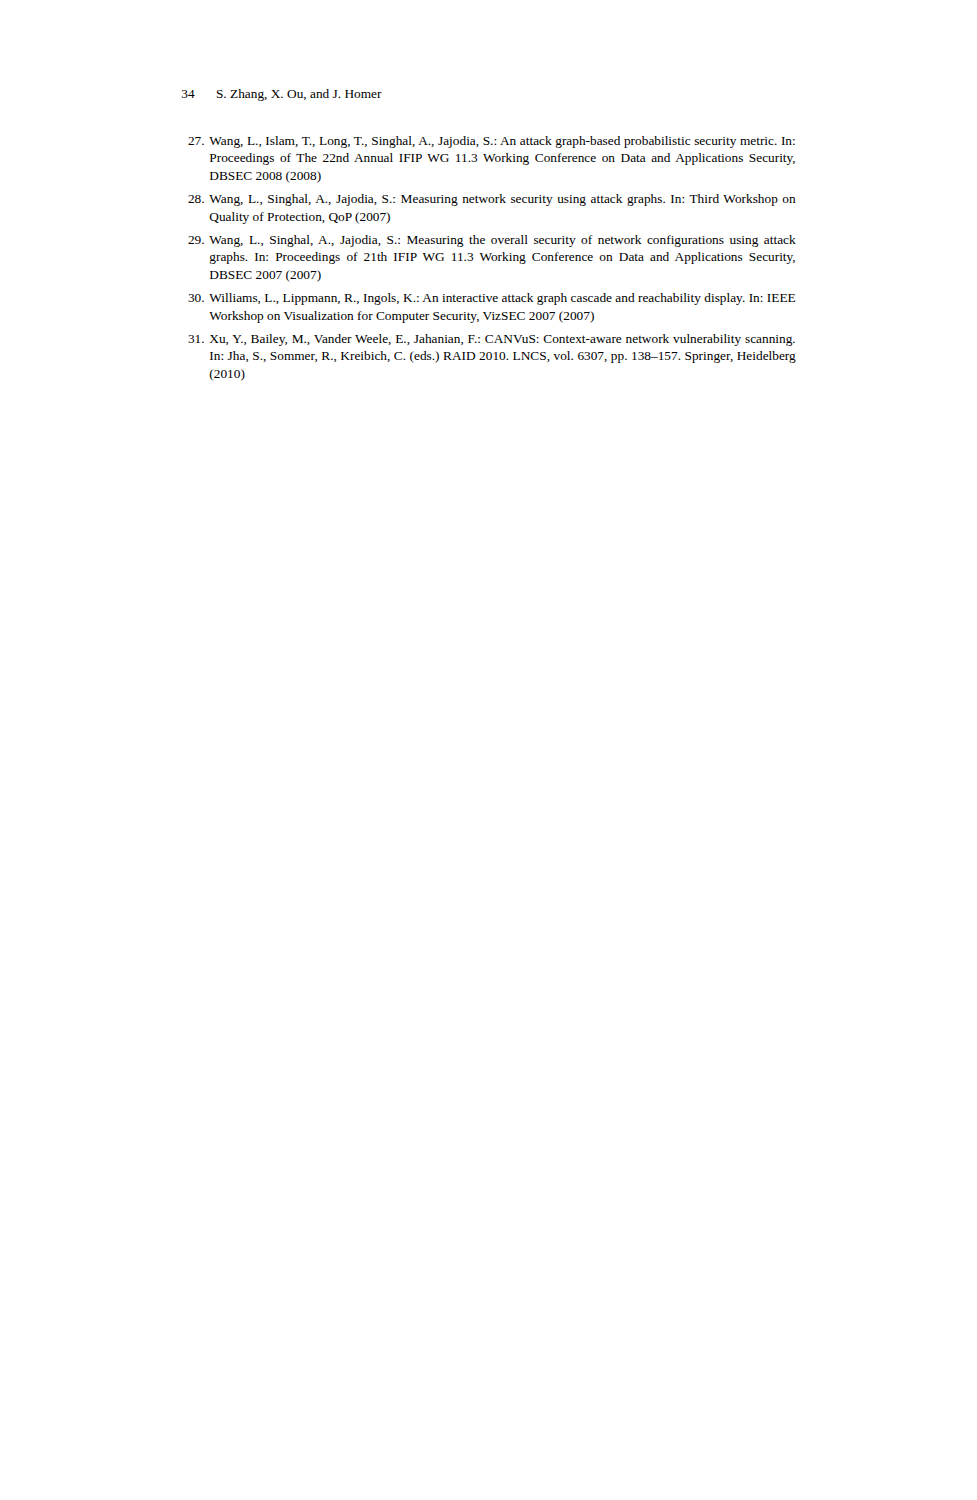34 S. Zhang, X. Ou, and J. Homer
27. Wang, L., Islam, T., Long, T., Singhal, A., Jajodia, S.: An attack graph-based probabilistic security metric. In: Proceedings of The 22nd Annual IFIP WG 11.3 Working Conference on Data and Applications Security, DBSEC 2008 (2008)
28. Wang, L., Singhal, A., Jajodia, S.: Measuring network security using attack graphs. In: Third Workshop on Quality of Protection, QoP (2007)
29. Wang, L., Singhal, A., Jajodia, S.: Measuring the overall security of network configurations using attack graphs. In: Proceedings of 21th IFIP WG 11.3 Working Conference on Data and Applications Security, DBSEC 2007 (2007)
30. Williams, L., Lippmann, R., Ingols, K.: An interactive attack graph cascade and reachability display. In: IEEE Workshop on Visualization for Computer Security, VizSEC 2007 (2007)
31. Xu, Y., Bailey, M., Vander Weele, E., Jahanian, F.: CANVuS: Context-aware network vulnerability scanning. In: Jha, S., Sommer, R., Kreibich, C. (eds.) RAID 2010. LNCS, vol. 6307, pp. 138–157. Springer, Heidelberg (2010)